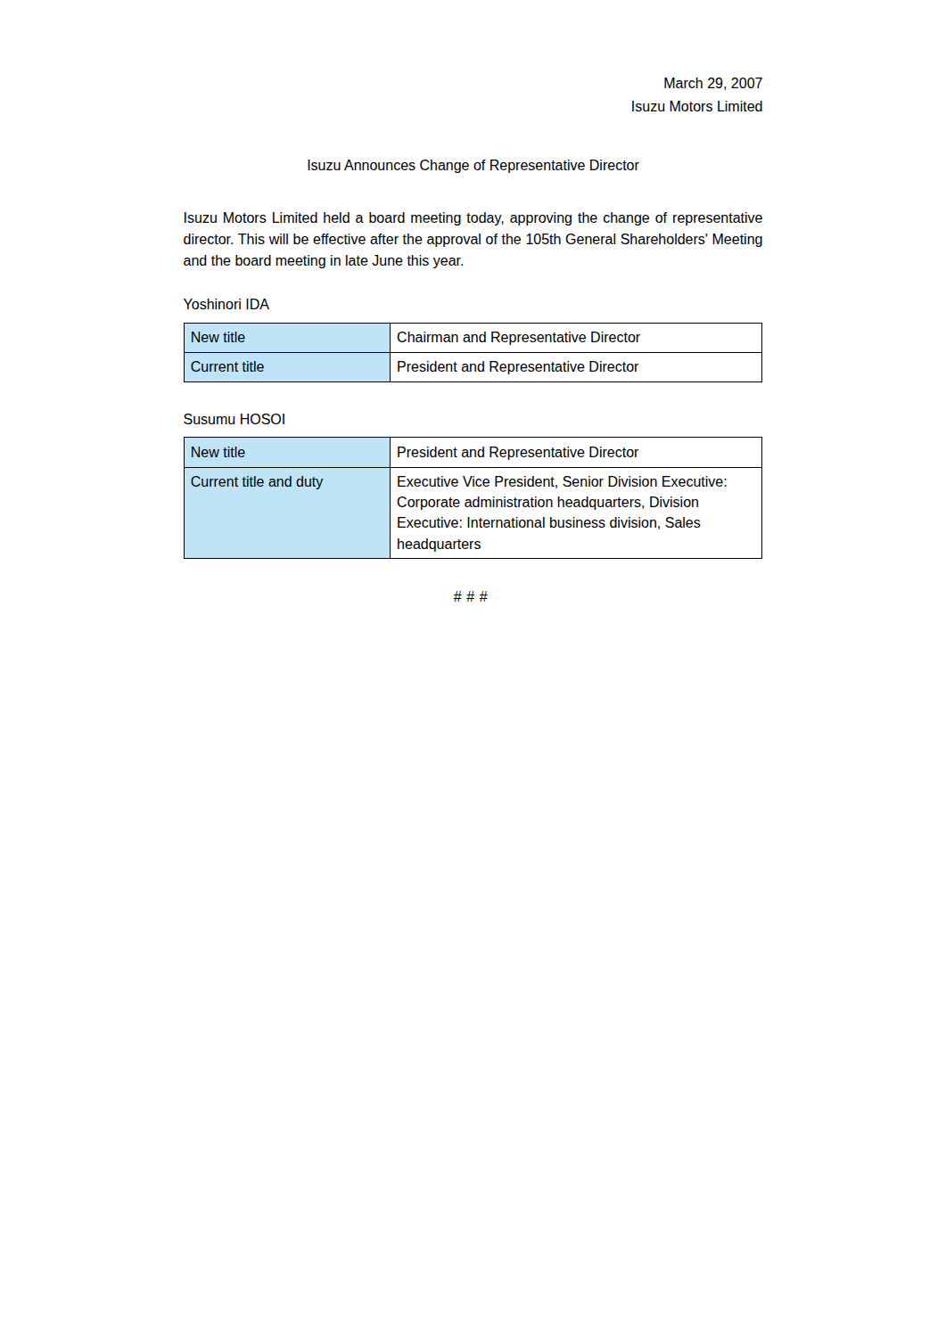March 29, 2007
Isuzu Motors Limited
Isuzu Announces Change of Representative Director
Isuzu Motors Limited held a board meeting today, approving the change of representative director. This will be effective after the approval of the 105th General Shareholders' Meeting and the board meeting in late June this year.
Yoshinori IDA
| New title | Chairman and Representative Director |
| Current title | President and Representative Director |
Susumu HOSOI
| New title | President and Representative Director |
| Current title and duty | Executive Vice President, Senior Division Executive: Corporate administration headquarters, Division Executive: International business division, Sales headquarters |
###